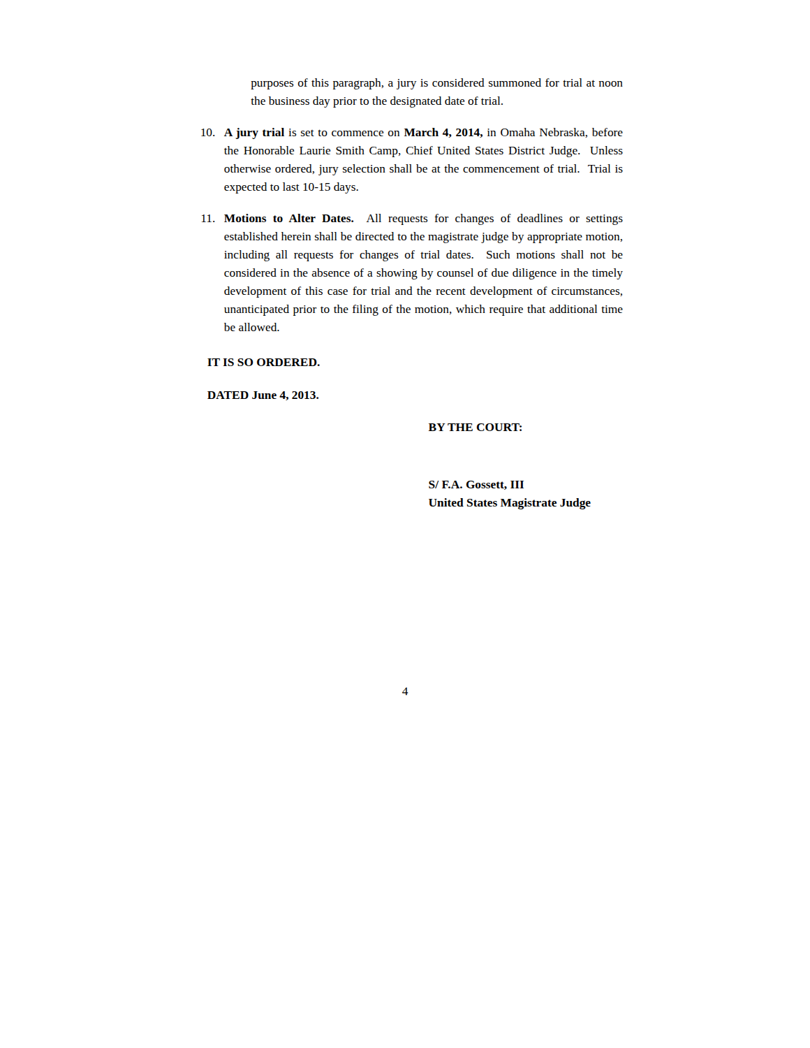purposes of this paragraph, a jury is considered summoned for trial at noon the business day prior to the designated date of trial.
10. A jury trial is set to commence on March 4, 2014, in Omaha Nebraska, before the Honorable Laurie Smith Camp, Chief United States District Judge. Unless otherwise ordered, jury selection shall be at the commencement of trial. Trial is expected to last 10-15 days.
11. Motions to Alter Dates. All requests for changes of deadlines or settings established herein shall be directed to the magistrate judge by appropriate motion, including all requests for changes of trial dates. Such motions shall not be considered in the absence of a showing by counsel of due diligence in the timely development of this case for trial and the recent development of circumstances, unanticipated prior to the filing of the motion, which require that additional time be allowed.
IT IS SO ORDERED.
DATED June 4, 2013.
BY THE COURT:
S/ F.A. Gossett, III
United States Magistrate Judge
4